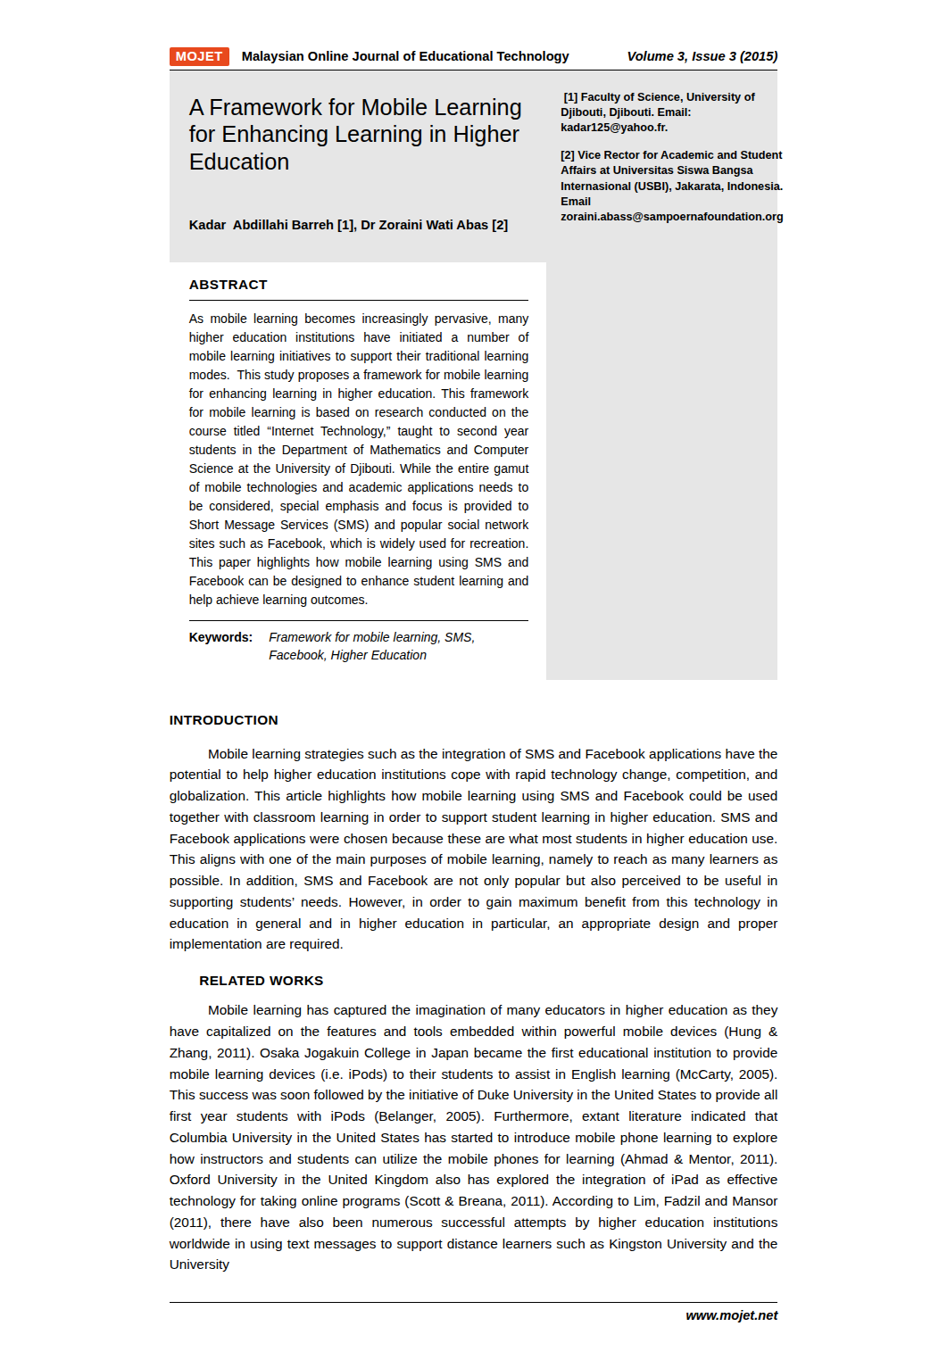MOJET Malaysian Online Journal of Educational Technology Volume 3, Issue 3 (2015)
A Framework for Mobile Learning for Enhancing Learning in Higher Education
Kadar Abdillahi Barreh [1], Dr Zoraini Wati Abas [2]
[1] Faculty of Science, University of Djibouti, Djibouti. Email: kadar125@yahoo.fr.
[2] Vice Rector for Academic and Student Affairs at Universitas Siswa Bangsa Internasional (USBI), Jakarata, Indonesia. Email zoraini.abass@sampoernafoundation.org
ABSTRACT
As mobile learning becomes increasingly pervasive, many higher education institutions have initiated a number of mobile learning initiatives to support their traditional learning modes. This study proposes a framework for mobile learning for enhancing learning in higher education. This framework for mobile learning is based on research conducted on the course titled “Internet Technology,” taught to second year students in the Department of Mathematics and Computer Science at the University of Djibouti. While the entire gamut of mobile technologies and academic applications needs to be considered, special emphasis and focus is provided to Short Message Services (SMS) and popular social network sites such as Facebook, which is widely used for recreation. This paper highlights how mobile learning using SMS and Facebook can be designed to enhance student learning and help achieve learning outcomes.
Keywords: Framework for mobile learning, SMS, Facebook, Higher Education
INTRODUCTION
Mobile learning strategies such as the integration of SMS and Facebook applications have the potential to help higher education institutions cope with rapid technology change, competition, and globalization. This article highlights how mobile learning using SMS and Facebook could be used together with classroom learning in order to support student learning in higher education. SMS and Facebook applications were chosen because these are what most students in higher education use. This aligns with one of the main purposes of mobile learning, namely to reach as many learners as possible. In addition, SMS and Facebook are not only popular but also perceived to be useful in supporting students’ needs. However, in order to gain maximum benefit from this technology in education in general and in higher education in particular, an appropriate design and proper implementation are required.
RELATED WORKS
Mobile learning has captured the imagination of many educators in higher education as they have capitalized on the features and tools embedded within powerful mobile devices (Hung & Zhang, 2011). Osaka Jogakuin College in Japan became the first educational institution to provide mobile learning devices (i.e. iPods) to their students to assist in English learning (McCarty, 2005). This success was soon followed by the initiative of Duke University in the United States to provide all first year students with iPods (Belanger, 2005). Furthermore, extant literature indicated that Columbia University in the United States has started to introduce mobile phone learning to explore how instructors and students can utilize the mobile phones for learning (Ahmad & Mentor, 2011). Oxford University in the United Kingdom also has explored the integration of iPad as effective technology for taking online programs (Scott & Breana, 2011). According to Lim, Fadzil and Mansor (2011), there have also been numerous successful attempts by higher education institutions worldwide in using text messages to support distance learners such as Kingston University and the University
www.mojet.net